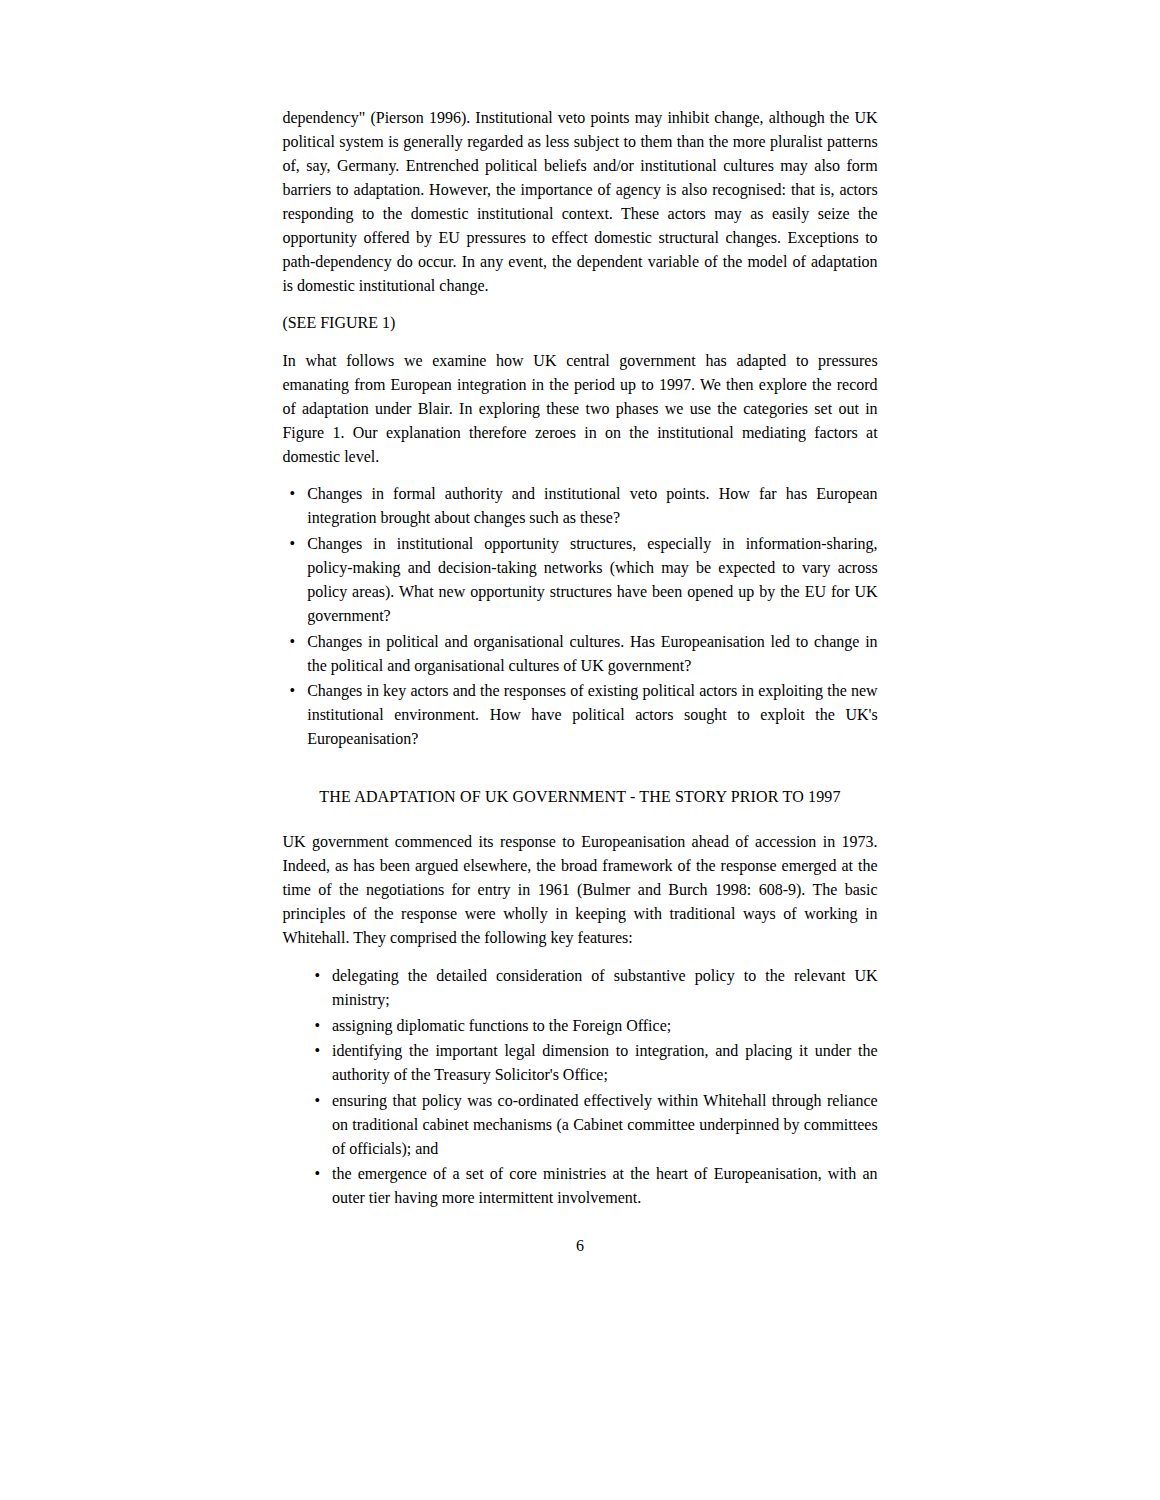dependency" (Pierson 1996). Institutional veto points may inhibit change, although the UK political system is generally regarded as less subject to them than the more pluralist patterns of, say, Germany. Entrenched political beliefs and/or institutional cultures may also form barriers to adaptation. However, the importance of agency is also recognised: that is, actors responding to the domestic institutional context. These actors may as easily seize the opportunity offered by EU pressures to effect domestic structural changes. Exceptions to path-dependency do occur. In any event, the dependent variable of the model of adaptation is domestic institutional change.
(SEE FIGURE 1)
In what follows we examine how UK central government has adapted to pressures emanating from European integration in the period up to 1997. We then explore the record of adaptation under Blair. In exploring these two phases we use the categories set out in Figure 1. Our explanation therefore zeroes in on the institutional mediating factors at domestic level.
Changes in formal authority and institutional veto points. How far has European integration brought about changes such as these?
Changes in institutional opportunity structures, especially in information-sharing, policy-making and decision-taking networks (which may be expected to vary across policy areas). What new opportunity structures have been opened up by the EU for UK government?
Changes in political and organisational cultures. Has Europeanisation led to change in the political and organisational cultures of UK government?
Changes in key actors and the responses of existing political actors in exploiting the new institutional environment. How have political actors sought to exploit the UK's Europeanisation?
THE ADAPTATION OF UK GOVERNMENT - THE STORY PRIOR TO 1997
UK government commenced its response to Europeanisation ahead of accession in 1973. Indeed, as has been argued elsewhere, the broad framework of the response emerged at the time of the negotiations for entry in 1961 (Bulmer and Burch 1998: 608-9). The basic principles of the response were wholly in keeping with traditional ways of working in Whitehall. They comprised the following key features:
delegating the detailed consideration of substantive policy to the relevant UK ministry;
assigning diplomatic functions to the Foreign Office;
identifying the important legal dimension to integration, and placing it under the authority of the Treasury Solicitor's Office;
ensuring that policy was co-ordinated effectively within Whitehall through reliance on traditional cabinet mechanisms (a Cabinet committee underpinned by committees of officials); and
the emergence of a set of core ministries at the heart of Europeanisation, with an outer tier having more intermittent involvement.
6